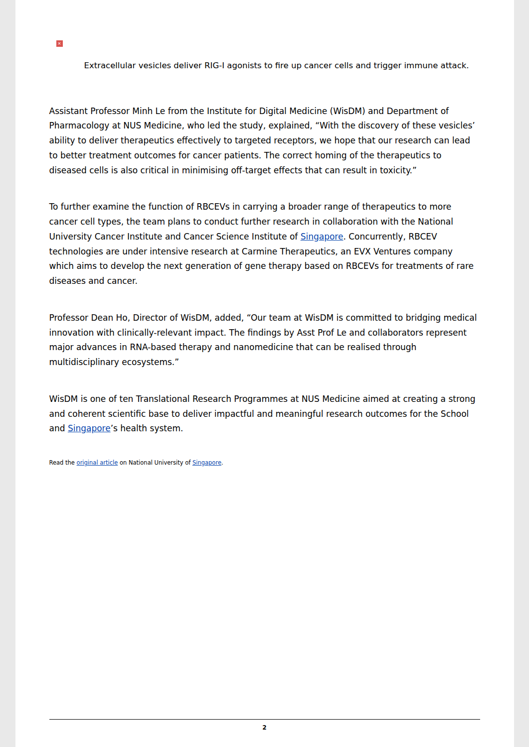Extracellular vesicles deliver RIG-I agonists to fire up cancer cells and trigger immune attack.
Assistant Professor Minh Le from the Institute for Digital Medicine (WisDM) and Department of Pharmacology at NUS Medicine, who led the study, explained, “With the discovery of these vesicles’ ability to deliver therapeutics effectively to targeted receptors, we hope that our research can lead to better treatment outcomes for cancer patients. The correct homing of the therapeutics to diseased cells is also critical in minimising off-target effects that can result in toxicity.”
To further examine the function of RBCEVs in carrying a broader range of therapeutics to more cancer cell types, the team plans to conduct further research in collaboration with the National University Cancer Institute and Cancer Science Institute of Singapore. Concurrently, RBCEV technologies are under intensive research at Carmine Therapeutics, an EVX Ventures company which aims to develop the next generation of gene therapy based on RBCEVs for treatments of rare diseases and cancer.
Professor Dean Ho, Director of WisDM, added, “Our team at WisDM is committed to bridging medical innovation with clinically-relevant impact. The findings by Asst Prof Le and collaborators represent major advances in RNA-based therapy and nanomedicine that can be realised through multidisciplinary ecosystems.”
WisDM is one of ten Translational Research Programmes at NUS Medicine aimed at creating a strong and coherent scientific base to deliver impactful and meaningful research outcomes for the School and Singapore’s health system.
Read the original article on National University of Singapore.
2